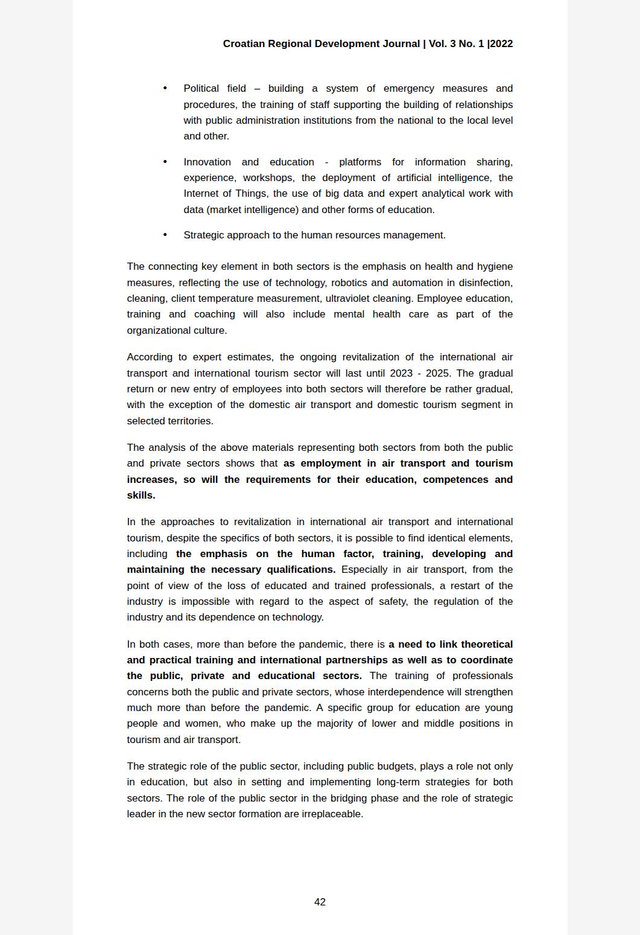Croatian Regional Development Journal | Vol. 3 No. 1 |2022
Political field – building a system of emergency measures and procedures, the training of staff supporting the building of relationships with public administration institutions from the national to the local level and other.
Innovation and education - platforms for information sharing, experience, workshops, the deployment of artificial intelligence, the Internet of Things, the use of big data and expert analytical work with data (market intelligence) and other forms of education.
Strategic approach to the human resources management.
The connecting key element in both sectors is the emphasis on health and hygiene measures, reflecting the use of technology, robotics and automation in disinfection, cleaning, client temperature measurement, ultraviolet cleaning. Employee education, training and coaching will also include mental health care as part of the organizational culture.
According to expert estimates, the ongoing revitalization of the international air transport and international tourism sector will last until 2023 - 2025. The gradual return or new entry of employees into both sectors will therefore be rather gradual, with the exception of the domestic air transport and domestic tourism segment in selected territories.
The analysis of the above materials representing both sectors from both the public and private sectors shows that as employment in air transport and tourism increases, so will the requirements for their education, competences and skills.
In the approaches to revitalization in international air transport and international tourism, despite the specifics of both sectors, it is possible to find identical elements, including the emphasis on the human factor, training, developing and maintaining the necessary qualifications. Especially in air transport, from the point of view of the loss of educated and trained professionals, a restart of the industry is impossible with regard to the aspect of safety, the regulation of the industry and its dependence on technology.
In both cases, more than before the pandemic, there is a need to link theoretical and practical training and international partnerships as well as to coordinate the public, private and educational sectors. The training of professionals concerns both the public and private sectors, whose interdependence will strengthen much more than before the pandemic. A specific group for education are young people and women, who make up the majority of lower and middle positions in tourism and air transport.
The strategic role of the public sector, including public budgets, plays a role not only in education, but also in setting and implementing long-term strategies for both sectors. The role of the public sector in the bridging phase and the role of strategic leader in the new sector formation are irreplaceable.
42